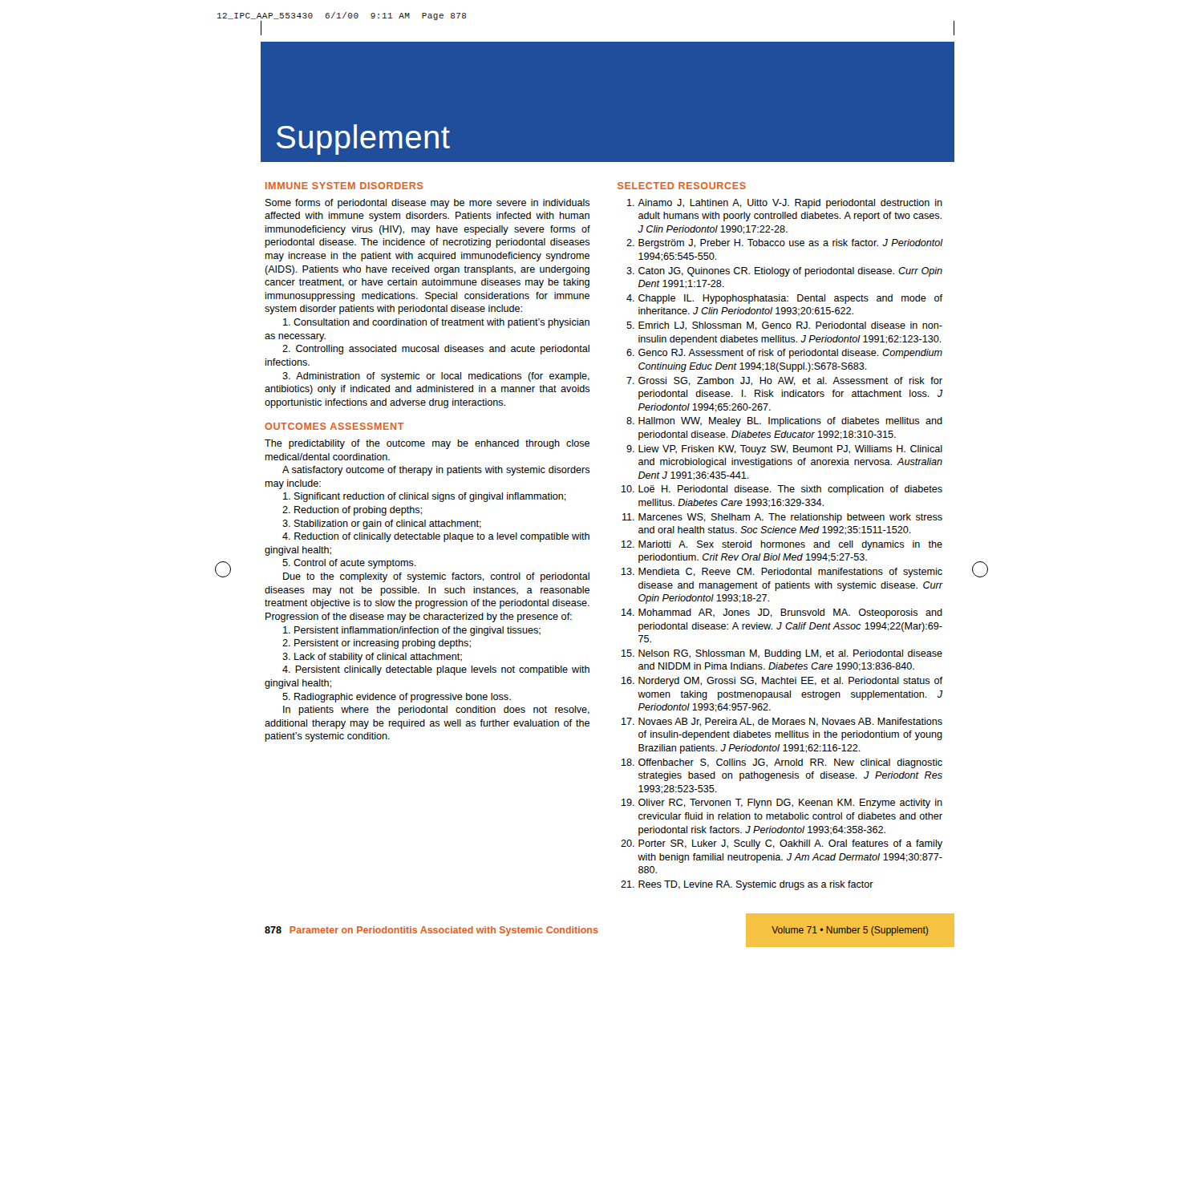12_IPC_AAP_553430 6/1/00 9:11 AM Page 878
Supplement
IMMUNE SYSTEM DISORDERS
Some forms of periodontal disease may be more severe in individuals affected with immune system disorders. Patients infected with human immunodeficiency virus (HIV), may have especially severe forms of periodontal disease. The incidence of necrotizing periodontal diseases may increase in the patient with acquired immunodeficiency syndrome (AIDS). Patients who have received organ transplants, are undergoing cancer treatment, or have certain autoimmune diseases may be taking immunosuppressing medications. Special considerations for immune system disorder patients with periodontal disease include:
1. Consultation and coordination of treatment with patient’s physician as necessary.
2. Controlling associated mucosal diseases and acute periodontal infections.
3. Administration of systemic or local medications (for example, antibiotics) only if indicated and administered in a manner that avoids opportunistic infections and adverse drug interactions.
OUTCOMES ASSESSMENT
The predictability of the outcome may be enhanced through close medical/dental coordination.
A satisfactory outcome of therapy in patients with systemic disorders may include:
1. Significant reduction of clinical signs of gingival inflammation;
2. Reduction of probing depths;
3. Stabilization or gain of clinical attachment;
4. Reduction of clinically detectable plaque to a level compatible with gingival health;
5. Control of acute symptoms.
Due to the complexity of systemic factors, control of periodontal diseases may not be possible. In such instances, a reasonable treatment objective is to slow the progression of the periodontal disease. Progression of the disease may be characterized by the presence of:
1. Persistent inflammation/infection of the gingival tissues;
2. Persistent or increasing probing depths;
3. Lack of stability of clinical attachment;
4. Persistent clinically detectable plaque levels not compatible with gingival health;
5. Radiographic evidence of progressive bone loss.
In patients where the periodontal condition does not resolve, additional therapy may be required as well as further evaluation of the patient’s systemic condition.
SELECTED RESOURCES
Ainamo J, Lahtinen A, Uitto V-J. Rapid periodontal destruction in adult humans with poorly controlled diabetes. A report of two cases. J Clin Periodontol 1990;17:22-28.
Bergström J, Preber H. Tobacco use as a risk factor. J Periodontol 1994;65:545-550.
Caton JG, Quinones CR. Etiology of periodontal disease. Curr Opin Dent 1991;1:17-28.
Chapple IL. Hypophosphatasia: Dental aspects and mode of inheritance. J Clin Periodontol 1993;20:615-622.
Emrich LJ, Shlossman M, Genco RJ. Periodontal disease in non-insulin dependent diabetes mellitus. J Periodontol 1991;62:123-130.
Genco RJ. Assessment of risk of periodontal disease. Compendium Continuing Educ Dent 1994;18(Suppl.):S678-S683.
Grossi SG, Zambon JJ, Ho AW, et al. Assessment of risk for periodontal disease. I. Risk indicators for attachment loss. J Periodontol 1994;65:260-267.
Hallmon WW, Mealey BL. Implications of diabetes mellitus and periodontal disease. Diabetes Educator 1992;18:310-315.
Liew VP, Frisken KW, Touyz SW, Beumont PJ, Williams H. Clinical and microbiological investigations of anorexia nervosa. Australian Dent J 1991;36:435-441.
Loë H. Periodontal disease. The sixth complication of diabetes mellitus. Diabetes Care 1993;16:329-334.
Marcenes WS, Shelham A. The relationship between work stress and oral health status. Soc Science Med 1992;35:1511-1520.
Mariotti A. Sex steroid hormones and cell dynamics in the periodontium. Crit Rev Oral Biol Med 1994;5:27-53.
Mendieta C, Reeve CM. Periodontal manifestations of systemic disease and management of patients with systemic disease. Curr Opin Periodontol 1993;18-27.
Mohammad AR, Jones JD, Brunsvold MA. Osteoporosis and periodontal disease: A review. J Calif Dent Assoc 1994;22(Mar):69-75.
Nelson RG, Shlossman M, Budding LM, et al. Periodontal disease and NIDDM in Pima Indians. Diabetes Care 1990;13:836-840.
Norderyd OM, Grossi SG, Machtei EE, et al. Periodontal status of women taking postmenopausal estrogen supplementation. J Periodontol 1993;64:957-962.
Novaes AB Jr, Pereira AL, de Moraes N, Novaes AB. Manifestations of insulin-dependent diabetes mellitus in the periodontium of young Brazilian patients. J Periodontol 1991;62:116-122.
Offenbacher S, Collins JG, Arnold RR. New clinical diagnostic strategies based on pathogenesis of disease. J Periodont Res 1993;28:523-535.
Oliver RC, Tervonen T, Flynn DG, Keenan KM. Enzyme activity in crevicular fluid in relation to metabolic control of diabetes and other periodontal risk factors. J Periodontol 1993;64:358-362.
Porter SR, Luker J, Scully C, Oakhill A. Oral features of a family with benign familial neutropenia. J Am Acad Dermatol 1994;30:877-880.
Rees TD, Levine RA. Systemic drugs as a risk factor
878 Parameter on Periodontitis Associated with Systemic Conditions
Volume 71 • Number 5 (Supplement)